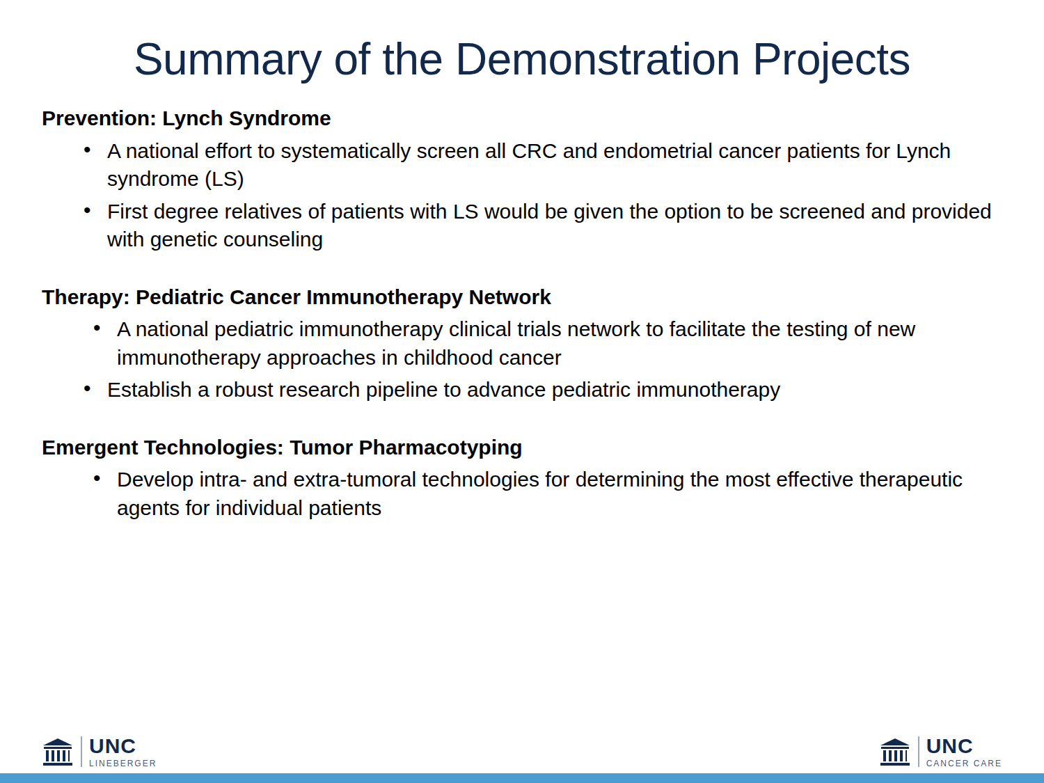Summary of the Demonstration Projects
Prevention: Lynch Syndrome
A national effort to systematically screen all CRC and endometrial cancer patients for Lynch syndrome (LS)
First degree relatives of patients with LS would be given the option to be screened and provided with genetic counseling
Therapy: Pediatric Cancer Immunotherapy Network
A national pediatric immunotherapy clinical trials network to facilitate the testing of new immunotherapy approaches in childhood cancer
Establish a robust research pipeline to advance pediatric immunotherapy
Emergent Technologies: Tumor Pharmacotyping
Develop intra- and extra-tumoral technologies for determining the most effective therapeutic agents for individual patients
UNC LINEBERGER
UNC CANCER CARE